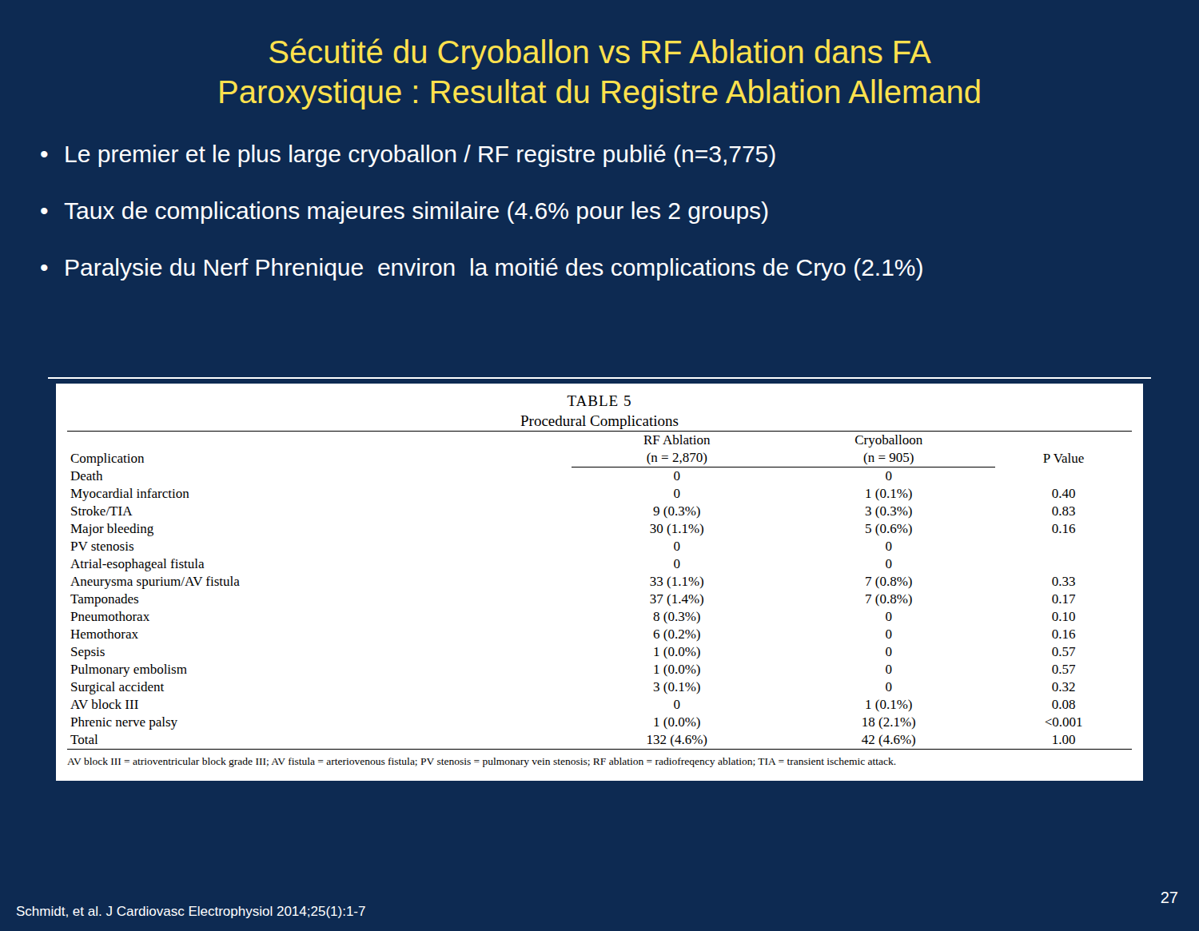Sécutité du Cryoballon vs RF Ablation dans FA
Paroxystique : Resultat du Registre Ablation Allemand
Le premier et le plus large cryoballon / RF registre publié (n=3,775)
Taux de complications majeures similaire (4.6% pour les 2 groups)
Paralysie du Nerf Phrenique environ la moitié des complications de Cryo (2.1%)
TABLE 5
Procedural Complications
| Complication | RF Ablation | Cryoballoon | P Value |
| --- | --- | --- | --- |
| (n = 2,870) | (n = 905) |
| Death | 0 | 0 | |
| Myocardial infarction | 0 | 1 (0.1%) | 0.40 |
| Stroke/TIA | 9 (0.3%) | 3 (0.3%) | 0.83 |
| Major bleeding | 30 (1.1%) | 5 (0.6%) | 0.16 |
| PV stenosis | 0 | 0 | |
| Atrial-esophageal fistula | 0 | 0 | |
| Aneurysma spurium/AV fistula | 33 (1.1%) | 7 (0.8%) | 0.33 |
| Tamponades | 37 (1.4%) | 7 (0.8%) | 0.17 |
| Pneumothorax | 8 (0.3%) | 0 | 0.10 |
| Hemothorax | 6 (0.2%) | 0 | 0.16 |
| Sepsis | 1 (0.0%) | 0 | 0.57 |
| Pulmonary embolism | 1 (0.0%) | 0 | 0.57 |
| Surgical accident | 3 (0.1%) | 0 | 0.32 |
| AV block III | 0 | 1 (0.1%) | 0.08 |
| Phrenic nerve palsy | 1 (0.0%) | 18 (2.1%) | <0.001 |
| Total | 132 (4.6%) | 42 (4.6%) | 1.00 |
AV block III = atrioventricular block grade III; AV fistula = arteriovenous fistula; PV stenosis = pulmonary vein stenosis; RF ablation = radiofreqency ablation; TIA = transient ischemic attack.
Schmidt, et al. J Cardiovasc Electrophysiol 2014;25(1):1-7
27